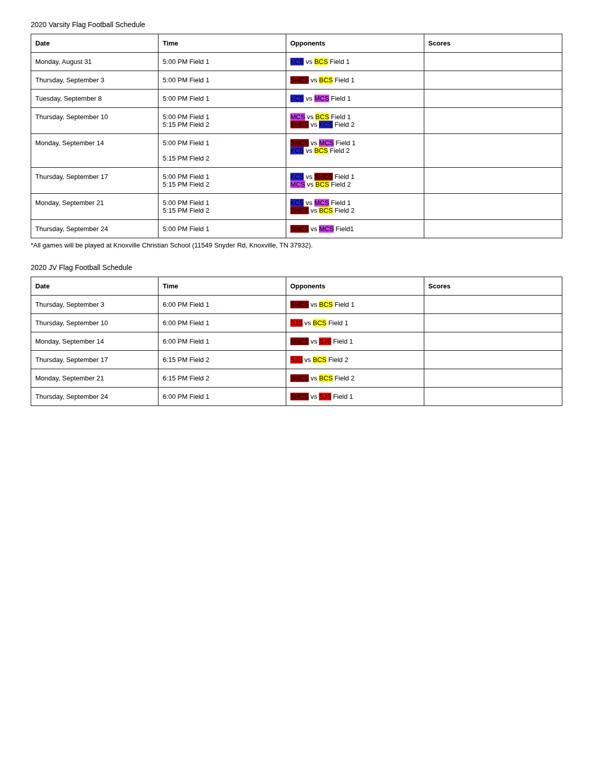2020 Varsity Flag Football Schedule
| Date | Time | Opponents | Scores |
| --- | --- | --- | --- |
| Monday, August 31 | 5:00 PM Field 1 | KCS vs BCS Field 1 | |
| Thursday, September 3 | 5:00 PM Field 1 | SHCS vs BCS Field 1 | |
| Tuesday, September 8 | 5:00 PM Field 1 | KCS vs MCS Field 1 | |
| Thursday, September 10 | 5:00 PM Field 1 5:15 PM Field 2 | MCS vs BCS Field 1 SHCS vs KCS Field 2 | |
| Monday, September 14 | 5:00 PM Field 1 5:15 PM Field 2 | SHCS vs MCS Field 1 KCS vs BCS Field 2 | |
| Thursday, September 17 | 5:00 PM Field 1 5:15 PM Field 2 | KCS vs SHCS Field 1 MCS vs BCS Field 2 | |
| Monday, September 21 | 5:00 PM Field 1 5:15 PM Field 2 | KCS vs MCS Field 1 SHCS vs BCS Field 2 | |
| Thursday, September 24 | 5:00 PM Field 1 | SHCS vs MCS Field1 | |
*All games will be played at Knoxville Christian School (11549 Snyder Rd, Knoxville, TN 37932).
2020 JV Flag Football Schedule
| Date | Time | Opponents | Scores |
| --- | --- | --- | --- |
| Thursday, September 3 | 6:00 PM Field 1 | SHCS vs BCS Field 1 | |
| Thursday, September 10 | 6:00 PM Field 1 | SJS vs BCS Field 1 | |
| Monday, September 14 | 6:00 PM Field 1 | SHCS vs SJS Field 1 | |
| Thursday, September 17 | 6:15 PM Field 2 | SJS vs BCS Field 2 | |
| Monday, September 21 | 6:15 PM Field 2 | SHCS vs BCS Field 2 | |
| Thursday, September 24 | 6:00 PM Field 1 | SHCS vs SJS Field 1 | |